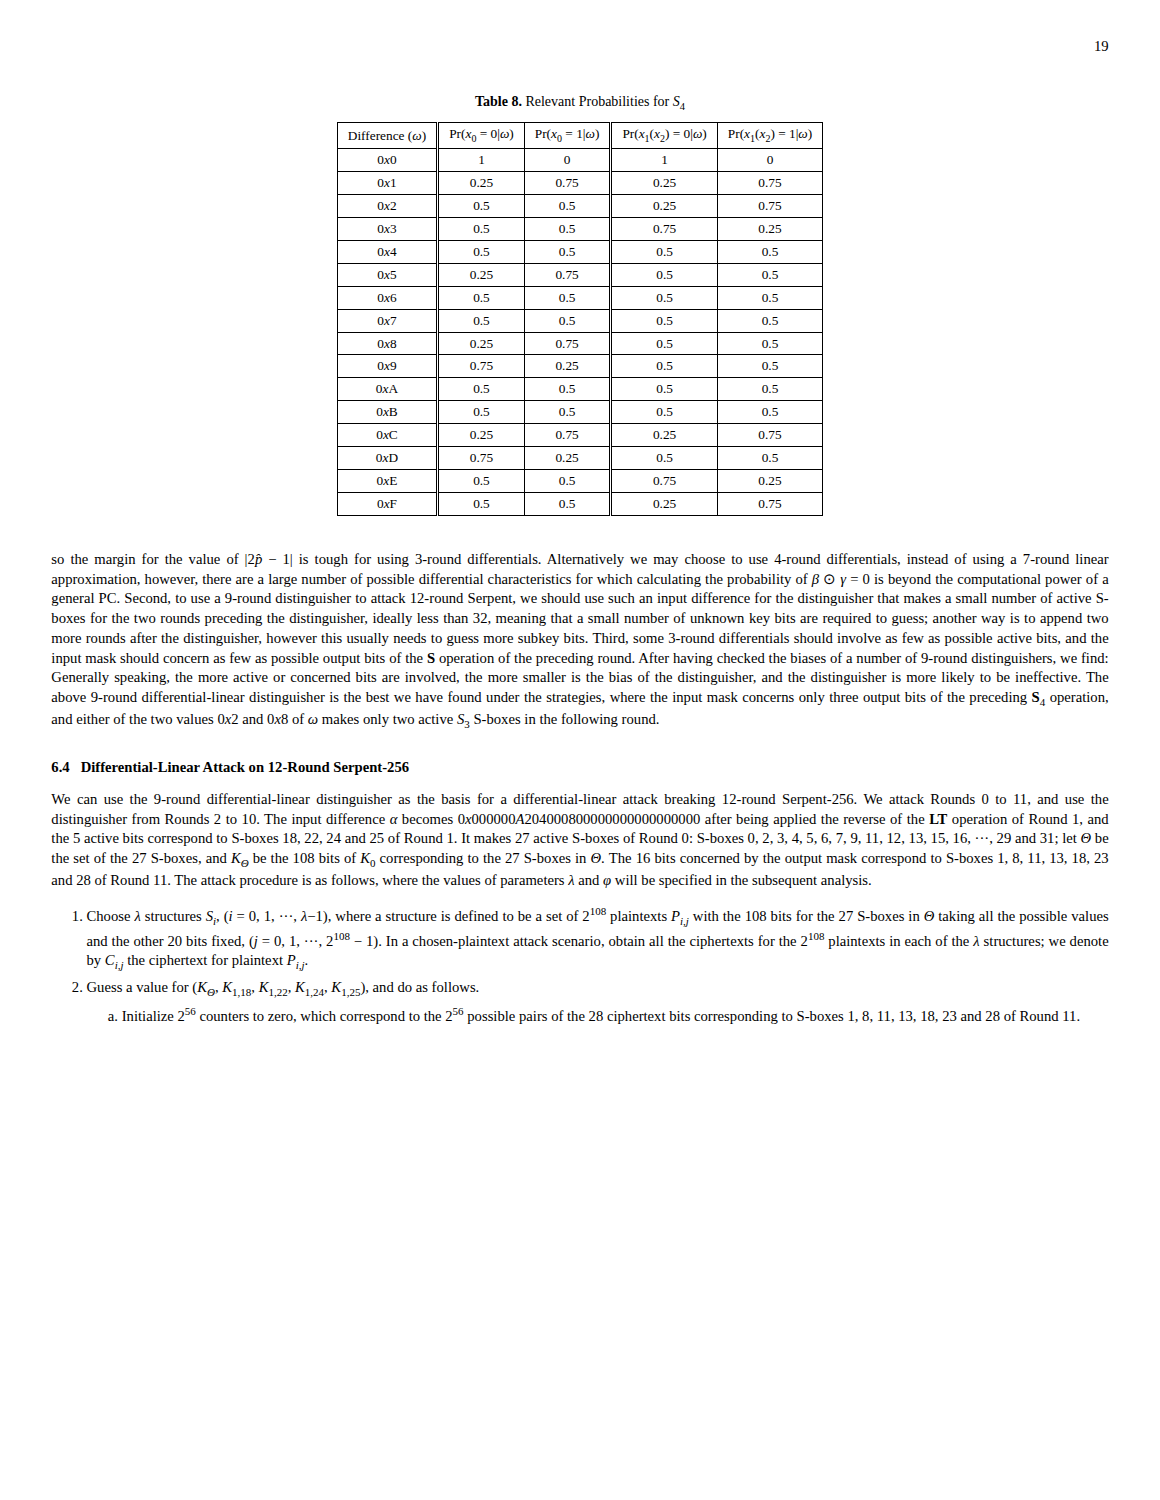19
Table 8. Relevant Probabilities for S4
| Difference ( ω ) | Pr( x 0 = 0/ ω ) | Pr( x 0 = 1/ ω ) | Pr( x 1 ( x 2 ) = 0/ ω ) | Pr( x 1 ( x 2 ) = 1/ ω ) |
| --- | --- | --- | --- | --- |
| 0 x 0 | 1 | 0 | 1 | 0 |
| 0 x 1 | 0.25 | 0.75 | 0.25 | 0.75 |
| 0 x 2 | 0.5 | 0.5 | 0.25 | 0.75 |
| 0 x 3 | 0.5 | 0.5 | 0.75 | 0.25 |
| 0 x 4 | 0.5 | 0.5 | 0.5 | 0.5 |
| 0 x 5 | 0.25 | 0.75 | 0.5 | 0.5 |
| 0 x 6 | 0.5 | 0.5 | 0.5 | 0.5 |
| 0 x 7 | 0.5 | 0.5 | 0.5 | 0.5 |
| 0 x 8 | 0.25 | 0.75 | 0.5 | 0.5 |
| 0 x 9 | 0.75 | 0.25 | 0.5 | 0.5 |
| 0 x A | 0.5 | 0.5 | 0.5 | 0.5 |
| 0 x B | 0.5 | 0.5 | 0.5 | 0.5 |
| 0 x C | 0.25 | 0.75 | 0.25 | 0.75 |
| 0 x D | 0.75 | 0.25 | 0.5 | 0.5 |
| 0 x E | 0.5 | 0.5 | 0.75 | 0.25 |
| 0 x F | 0.5 | 0.5 | 0.25 | 0.75 |
so the margin for the value of |2p̂ − 1| is tough for using 3-round differentials. Alternatively we may choose to use 4-round differentials, instead of using a 7-round linear approximation, however, there are a large number of possible differential characteristics for which calculating the probability of β ⊙ γ = 0 is beyond the computational power of a general PC. Second, to use a 9-round distinguisher to attack 12-round Serpent, we should use such an input difference for the distinguisher that makes a small number of active S-boxes for the two rounds preceding the distinguisher, ideally less than 32, meaning that a small number of unknown key bits are required to guess; another way is to append two more rounds after the distinguisher, however this usually needs to guess more subkey bits. Third, some 3-round differentials should involve as few as possible active bits, and the input mask should concern as few as possible output bits of the S operation of the preceding round. After having checked the biases of a number of 9-round distinguishers, we find: Generally speaking, the more active or concerned bits are involved, the more smaller is the bias of the distinguisher, and the distinguisher is more likely to be ineffective. The above 9-round differential-linear distinguisher is the best we have found under the strategies, where the input mask concerns only three output bits of the preceding S4 operation, and either of the two values 0x2 and 0x8 of ω makes only two active S3 S-boxes in the following round.
6.4 Differential-Linear Attack on 12-Round Serpent-256
We can use the 9-round differential-linear distinguisher as the basis for a differential-linear attack breaking 12-round Serpent-256. We attack Rounds 0 to 11, and use the distinguisher from Rounds 2 to 10. The input difference α becomes 0x000000A204000800000000000000000 after being applied the reverse of the LT operation of Round 1, and the 5 active bits correspond to S-boxes 18, 22, 24 and 25 of Round 1. It makes 27 active S-boxes of Round 0: S-boxes 0, 2, 3, 4, 5, 6, 7, 9, 11, 12, 13, 15, 16, ···, 29 and 31; let Θ be the set of the 27 S-boxes, and KΘ be the 108 bits of K0 corresponding to the 27 S-boxes in Θ. The 16 bits concerned by the output mask correspond to S-boxes 1, 8, 11, 13, 18, 23 and 28 of Round 11. The attack procedure is as follows, where the values of parameters λ and φ will be specified in the subsequent analysis.
Choose λ structures Si, (i = 0, 1, ···, λ−1), where a structure is defined to be a set of 2108 plaintexts Pi,j with the 108 bits for the 27 S-boxes in Θ taking all the possible values and the other 20 bits fixed, (j = 0, 1, ···, 2108 − 1). In a chosen-plaintext attack scenario, obtain all the ciphertexts for the 2108 plaintexts in each of the λ structures; we denote by Ci,j the ciphertext for plaintext Pi,j.
Guess a value for (KΘ, K1,18, K1,22, K1,24, K1,25), and do as follows.
Initialize 256 counters to zero, which correspond to the 256 possible pairs of the 28 ciphertext bits corresponding to S-boxes 1, 8, 11, 13, 18, 23 and 28 of Round 11.